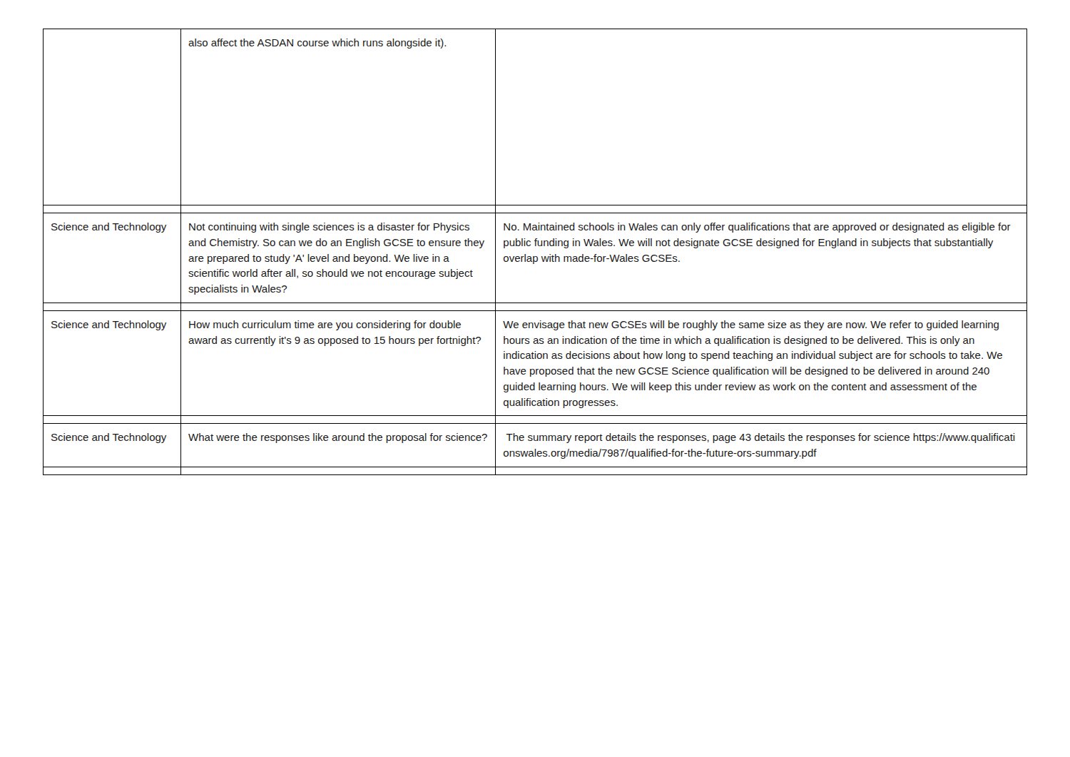| | also affect the ASDAN course which runs alongside it). | |
| Science and Technology | Not continuing with single sciences is a disaster for Physics and Chemistry. So can we do an English GCSE to ensure they are prepared to study 'A' level and beyond. We live in a scientific world after all, so should we not encourage subject specialists in Wales? | No. Maintained schools in Wales can only offer qualifications that are approved or designated as eligible for public funding in Wales. We will not designate GCSE designed for England in subjects that substantially overlap with made-for-Wales GCSEs. |
| Science and Technology | How much curriculum time are you considering for double award as currently it's 9 as opposed to 15 hours per fortnight? | We envisage that new GCSEs will be roughly the same size as they are now. We refer to guided learning hours as an indication of the time in which a qualification is designed to be delivered. This is only an indication as decisions about how long to spend teaching an individual subject are for schools to take. We have proposed that the new GCSE Science qualification will be designed to be delivered in around 240 guided learning hours. We will keep this under review as work on the content and assessment of the qualification progresses. |
| Science and Technology | What were the responses like around the proposal for science? | The summary report details the responses, page 43 details the responses for science https://www.qualificationswales.org/media/7987/qualified-for-the-future-ors-summary.pdf |